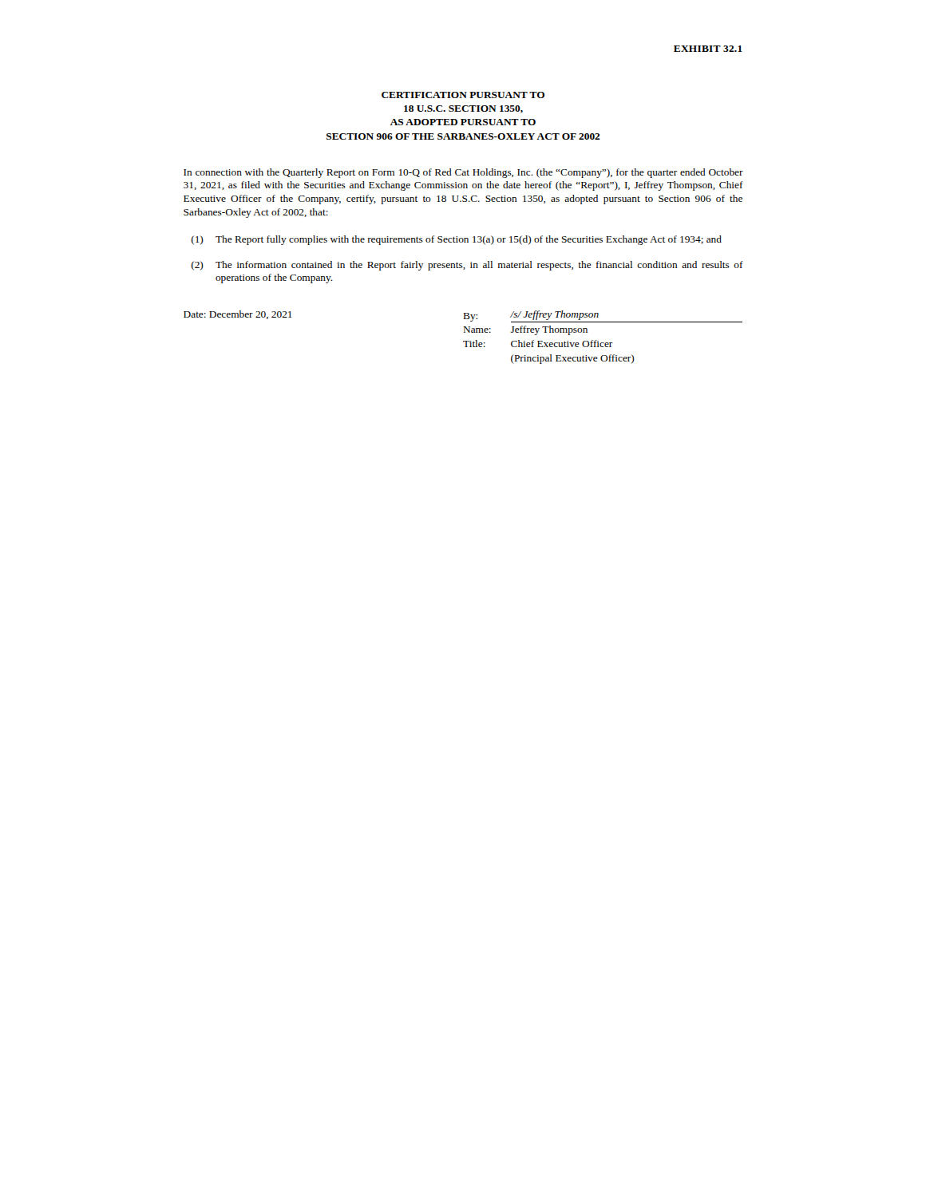EXHIBIT 32.1
CERTIFICATION PURSUANT TO
18 U.S.C. SECTION 1350,
AS ADOPTED PURSUANT TO
SECTION 906 OF THE SARBANES-OXLEY ACT OF 2002
In connection with the Quarterly Report on Form 10-Q of Red Cat Holdings, Inc. (the “Company”), for the quarter ended October 31, 2021, as filed with the Securities and Exchange Commission on the date hereof (the “Report”), I, Jeffrey Thompson, Chief Executive Officer of the Company, certify, pursuant to 18 U.S.C. Section 1350, as adopted pursuant to Section 906 of the Sarbanes-Oxley Act of 2002, that:
(1) The Report fully complies with the requirements of Section 13(a) or 15(d) of the Securities Exchange Act of 1934; and
(2) The information contained in the Report fairly presents, in all material respects, the financial condition and results of operations of the Company.
| Date: December 20, 2021 | / By: / /s/ Jeffrey Thompson / / Name: / Jeffrey Thompson / / Title: / Chief Executive Officer / / / (Principal Executive Officer) / |